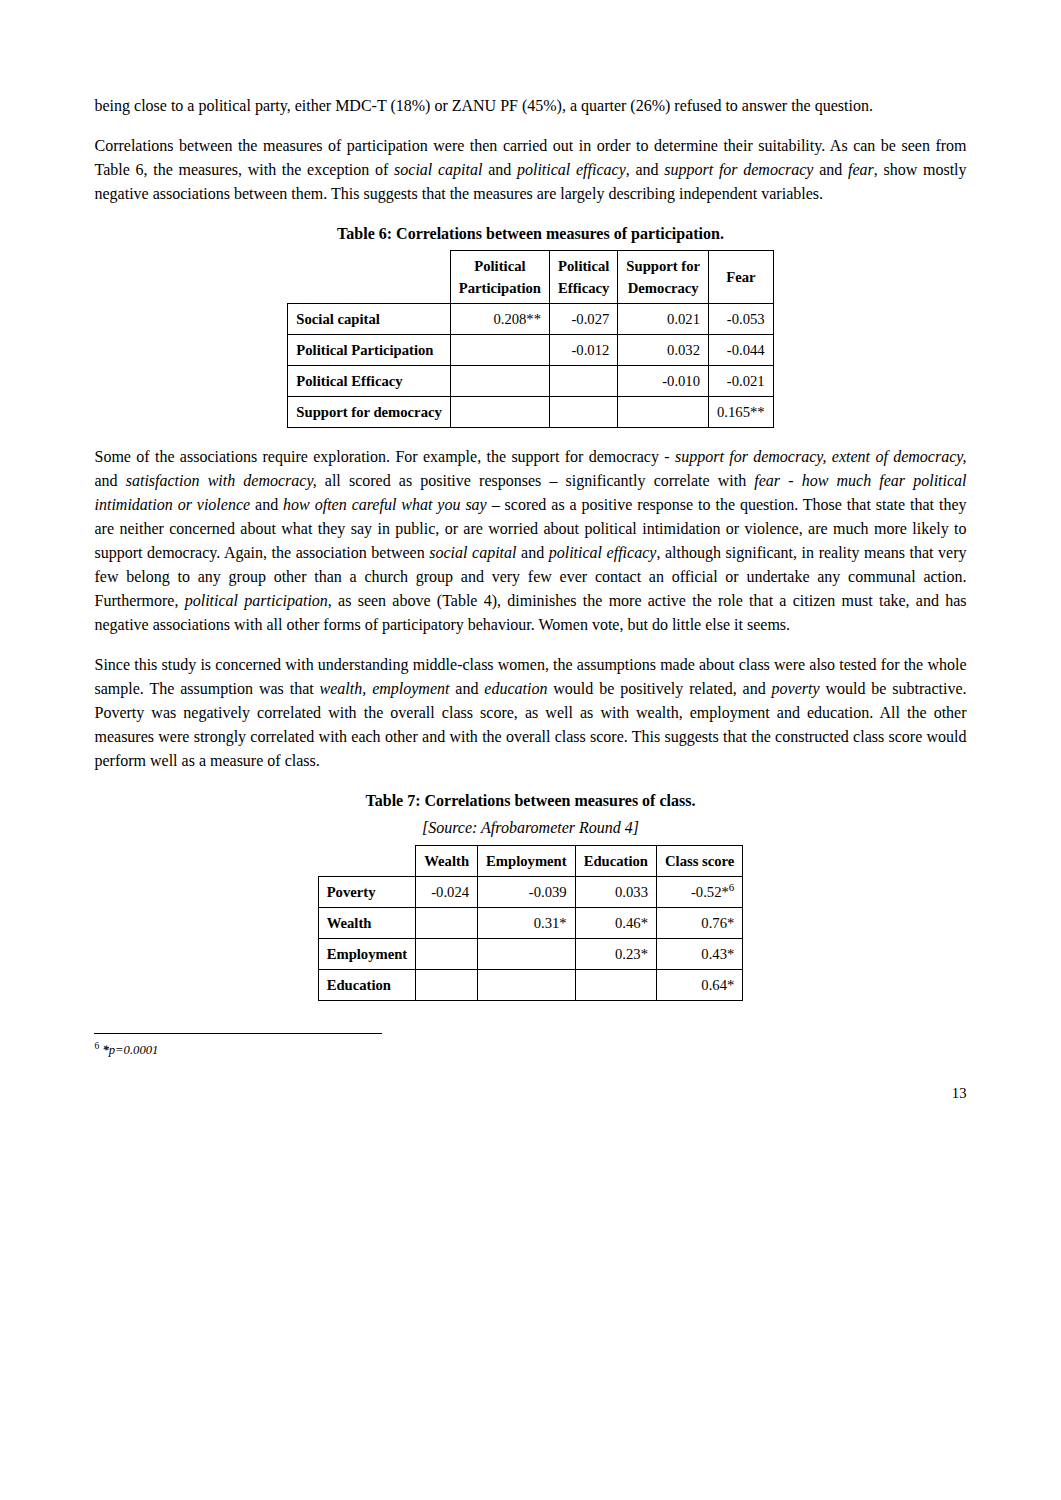being close to a political party, either MDC-T (18%) or ZANU PF (45%), a quarter (26%) refused to answer the question.
Correlations between the measures of participation were then carried out in order to determine their suitability. As can be seen from Table 6, the measures, with the exception of social capital and political efficacy, and support for democracy and fear, show mostly negative associations between them. This suggests that the measures are largely describing independent variables.
Table 6: Correlations between measures of participation.
| | Political Participation | Political Efficacy | Support for Democracy | Fear |
| --- | --- | --- | --- | --- |
| Social capital | 0.208** | -0.027 | 0.021 | -0.053 |
| Political Participation | | -0.012 | 0.032 | -0.044 |
| Political Efficacy | | | -0.010 | -0.021 |
| Support for democracy | | | | 0.165** |
Some of the associations require exploration. For example, the support for democracy - support for democracy, extent of democracy, and satisfaction with democracy, all scored as positive responses – significantly correlate with fear - how much fear political intimidation or violence and how often careful what you say – scored as a positive response to the question. Those that state that they are neither concerned about what they say in public, or are worried about political intimidation or violence, are much more likely to support democracy. Again, the association between social capital and political efficacy, although significant, in reality means that very few belong to any group other than a church group and very few ever contact an official or undertake any communal action. Furthermore, political participation, as seen above (Table 4), diminishes the more active the role that a citizen must take, and has negative associations with all other forms of participatory behaviour. Women vote, but do little else it seems.
Since this study is concerned with understanding middle-class women, the assumptions made about class were also tested for the whole sample. The assumption was that wealth, employment and education would be positively related, and poverty would be subtractive. Poverty was negatively correlated with the overall class score, as well as with wealth, employment and education. All the other measures were strongly correlated with each other and with the overall class score. This suggests that the constructed class score would perform well as a measure of class.
Table 7: Correlations between measures of class.
[Source: Afrobarometer Round 4]
| | Wealth | Employment | Education | Class score |
| --- | --- | --- | --- | --- |
| Poverty | -0.024 | -0.039 | 0.033 | -0.52* 6 |
| Wealth | | 0.31* | 0.46* | 0.76* |
| Employment | | | 0.23* | 0.43* |
| Education | | | | 0.64* |
6 *p=0.0001
13